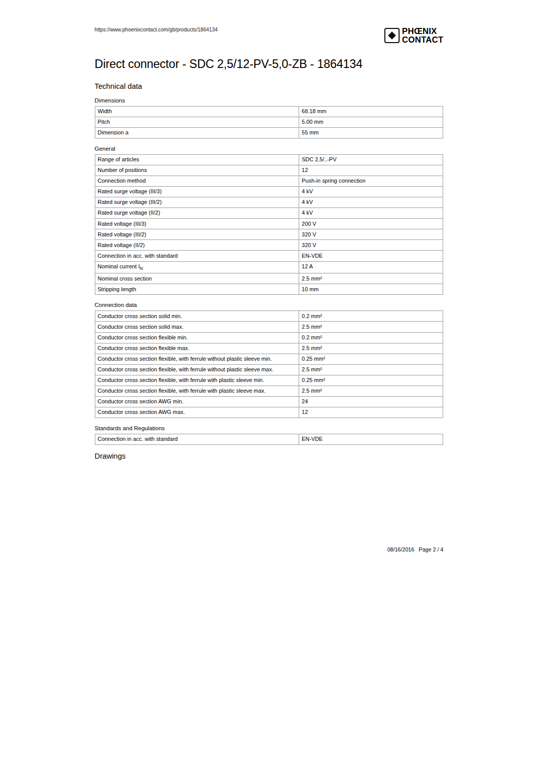https://www.phoenixcontact.com/gb/products/1864134
PHŒNIX
CONTACT
Direct connector - SDC 2,5/12-PV-5,0-ZB - 1864134
Technical data
Dimensions
| Width | 68.18 mm |
| Pitch | 5.00 mm |
| Dimension a | 55 mm |
General
| Range of articles | SDC 2,5/..-PV |
| Number of positions | 12 |
| Connection method | Push-in spring connection |
| Rated surge voltage (III/3) | 4 kV |
| Rated surge voltage (III/2) | 4 kV |
| Rated surge voltage (II/2) | 4 kV |
| Rated voltage (III/3) | 200 V |
| Rated voltage (III/2) | 320 V |
| Rated voltage (II/2) | 320 V |
| Connection in acc. with standard | EN-VDE |
| Nominal current I N | 12 A |
| Nominal cross section | 2.5 mm² |
| Stripping length | 10 mm |
Connection data
| Conductor cross section solid min. | 0.2 mm² |
| Conductor cross section solid max. | 2.5 mm² |
| Conductor cross section flexible min. | 0.2 mm² |
| Conductor cross section flexible max. | 2.5 mm² |
| Conductor cross section flexible, with ferrule without plastic sleeve min. | 0.25 mm² |
| Conductor cross section flexible, with ferrule without plastic sleeve max. | 2.5 mm² |
| Conductor cross section flexible, with ferrule with plastic sleeve min. | 0.25 mm² |
| Conductor cross section flexible, with ferrule with plastic sleeve max. | 2.5 mm² |
| Conductor cross section AWG min. | 24 |
| Conductor cross section AWG max. | 12 |
Standards and Regulations
| Connection in acc. with standard | EN-VDE |
Drawings
08/16/2016 Page 2 / 4